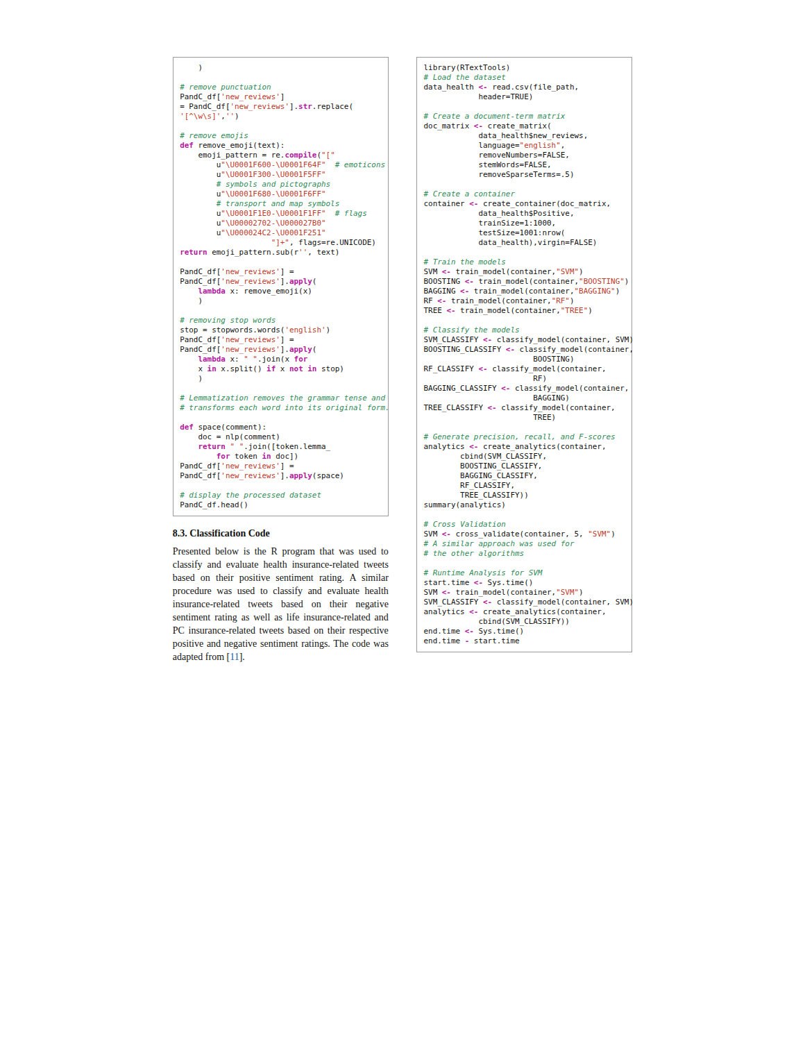)

# remove punctuation
PandC_df['new_reviews']
= PandC_df['new_reviews'].str.replace(
'[^\w\s]','')

# remove emojis
def remove_emoji(text):
    emoji_pattern = re.compile("["
        u"\U0001F600-\U0001F64F"  # emoticons
        u"\U0001F300-\U0001F5FF"
        # symbols and pictographs
        u"\U0001F680-\U0001F6FF"
        # transport and map symbols
        u"\U0001F1E0-\U0001F1FF"  # flags
        u"\U00002702-\U000027B0"
        u"\U000024C2-\U0001F251"
                    "]+", flags=re.UNICODE)
return emoji_pattern.sub(r'', text)

PandC_df['new_reviews'] =
PandC_df['new_reviews'].apply(
    lambda x: remove_emoji(x)
    )

# removing stop words
stop = stopwords.words('english')
PandC_df['new_reviews'] =
PandC_df['new_reviews'].apply(
    lambda x: " ".join(x for
    x in x.split() if x not in stop)
    )

# Lemmatization removes the grammar tense and
# transforms each word into its original form.

def space(comment):
    doc = nlp(comment)
    return " ".join([token.lemma_
        for token in doc])
PandC_df['new_reviews'] =
PandC_df['new_reviews'].apply(space)

# display the processed dataset
PandC_df.head()
8.3. Classification Code
Presented below is the R program that was used to classify and evaluate health insurance-related tweets based on their positive sentiment rating. A similar procedure was used to classify and evaluate health insurance-related tweets based on their negative sentiment rating as well as life insurance-related and PC insurance-related tweets based on their respective positive and negative sentiment ratings. The code was adapted from [11].
library(RTextTools)
# Load the dataset
data_health <- read.csv(file_path,
            header=TRUE)

# Create a document-term matrix
doc_matrix <- create_matrix(
            data_health$new_reviews,
            language="english",
            removeNumbers=FALSE,
            stemWords=FALSE,
            removeSparseTerms=.5)

# Create a container
container <- create_container(doc_matrix,
            data_health$Positive,
            trainSize=1:1000,
            testSize=1001:nrow(
            data_health),virgin=FALSE)

# Train the models
SVM <- train_model(container,"SVM")
BOOSTING <- train_model(container,"BOOSTING")
BAGGING <- train_model(container,"BAGGING")
RF <- train_model(container,"RF")
TREE <- train_model(container,"TREE")

# Classify the models
SVM_CLASSIFY <- classify_model(container, SVM)
BOOSTING_CLASSIFY <- classify_model(container,
                        BOOSTING)
RF_CLASSIFY <- classify_model(container,
                        RF)
BAGGING_CLASSIFY <- classify_model(container,
                        BAGGING)
TREE_CLASSIFY <- classify_model(container,
                        TREE)

# Generate precision, recall, and F-scores
analytics <- create_analytics(container,
        cbind(SVM_CLASSIFY,
        BOOSTING_CLASSIFY,
        BAGGING_CLASSIFY,
        RF_CLASSIFY,
        TREE_CLASSIFY))
summary(analytics)

# Cross Validation
SVM <- cross_validate(container, 5, "SVM")
# A similar approach was used for
# the other algorithms

# Runtime Analysis for SVM
start.time <- Sys.time()
SVM <- train_model(container,"SVM")
SVM_CLASSIFY <- classify_model(container, SVM)
analytics <- create_analytics(container,
            cbind(SVM_CLASSIFY))
end.time <- Sys.time()
end.time - start.time